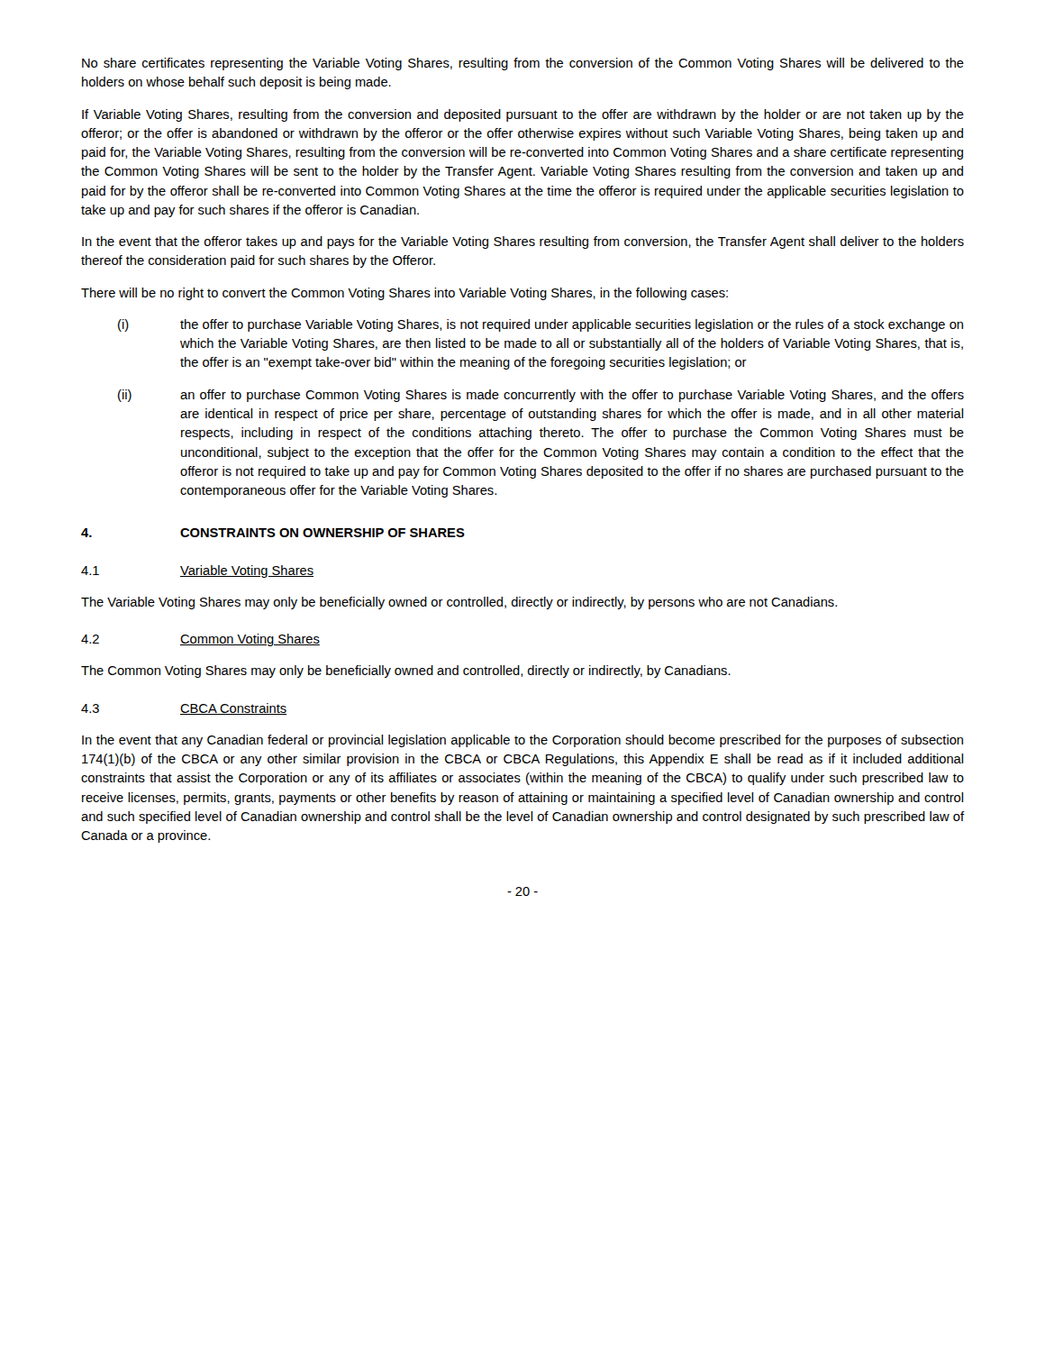No share certificates representing the Variable Voting Shares, resulting from the conversion of the Common Voting Shares will be delivered to the holders on whose behalf such deposit is being made.
If Variable Voting Shares, resulting from the conversion and deposited pursuant to the offer are withdrawn by the holder or are not taken up by the offeror; or the offer is abandoned or withdrawn by the offeror or the offer otherwise expires without such Variable Voting Shares, being taken up and paid for, the Variable Voting Shares, resulting from the conversion will be re-converted into Common Voting Shares and a share certificate representing the Common Voting Shares will be sent to the holder by the Transfer Agent. Variable Voting Shares resulting from the conversion and taken up and paid for by the offeror shall be re-converted into Common Voting Shares at the time the offeror is required under the applicable securities legislation to take up and pay for such shares if the offeror is Canadian.
In the event that the offeror takes up and pays for the Variable Voting Shares resulting from conversion, the Transfer Agent shall deliver to the holders thereof the consideration paid for such shares by the Offeror.
There will be no right to convert the Common Voting Shares into Variable Voting Shares, in the following cases:
(i)
the offer to purchase Variable Voting Shares, is not required under applicable securities legislation or the rules of a stock exchange on which the Variable Voting Shares, are then listed to be made to all or substantially all of the holders of Variable Voting Shares, that is, the offer is an "exempt take-over bid" within the meaning of the foregoing securities legislation; or
(ii)
an offer to purchase Common Voting Shares is made concurrently with the offer to purchase Variable Voting Shares, and the offers are identical in respect of price per share, percentage of outstanding shares for which the offer is made, and in all other material respects, including in respect of the conditions attaching thereto. The offer to purchase the Common Voting Shares must be unconditional, subject to the exception that the offer for the Common Voting Shares may contain a condition to the effect that the offeror is not required to take up and pay for Common Voting Shares deposited to the offer if no shares are purchased pursuant to the contemporaneous offer for the Variable Voting Shares.
4. CONSTRAINTS ON OWNERSHIP OF SHARES
4.1 Variable Voting Shares
The Variable Voting Shares may only be beneficially owned or controlled, directly or indirectly, by persons who are not Canadians.
4.2 Common Voting Shares
The Common Voting Shares may only be beneficially owned and controlled, directly or indirectly, by Canadians.
4.3 CBCA Constraints
In the event that any Canadian federal or provincial legislation applicable to the Corporation should become prescribed for the purposes of subsection 174(1)(b) of the CBCA or any other similar provision in the CBCA or CBCA Regulations, this Appendix E shall be read as if it included additional constraints that assist the Corporation or any of its affiliates or associates (within the meaning of the CBCA) to qualify under such prescribed law to receive licenses, permits, grants, payments or other benefits by reason of attaining or maintaining a specified level of Canadian ownership and control and such specified level of Canadian ownership and control shall be the level of Canadian ownership and control designated by such prescribed law of Canada or a province.
- 20 -